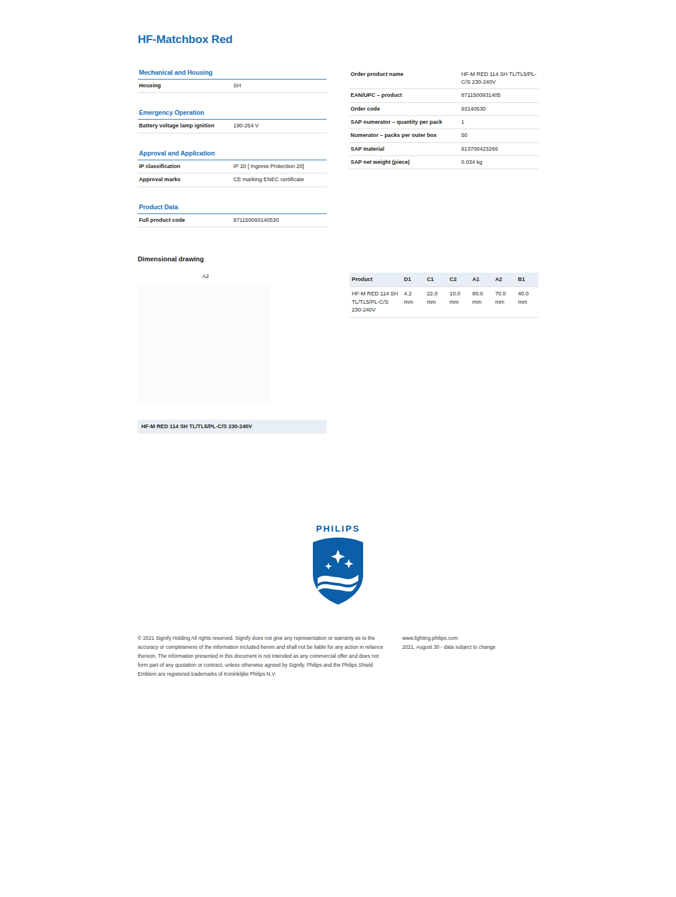HF-Matchbox Red
| Mechanical and Housing |
| Housing | SH |
| Emergency Operation |
| Battery voltage lamp ignition | 190-254 V |
| Approval and Application |
| IP classification | IP 20 [ Ingress Protection 20] |
| Approval marks | CE marking ENEC certificate |
| Product Data |
| Full product code | 871150093140530 |
| Order product name | HF-M RED 114 SH TL/TL5/PL-C/S 230-240V |
| EAN/UPC – product | 8711500931405 |
| Order code | 93140530 |
| SAP numerator – quantity per pack | 1 |
| Numerator – packs per outer box | 50 |
| SAP material | 913700423266 |
| SAP net weight (piece) | 0.034 kg |
Dimensional drawing
A2
HF-M RED 114 SH TL/TL5/PL-C/S 230-240V
| Product | D1 | C1 | C2 | A1 | A2 | B1 |
| --- | --- | --- | --- | --- | --- | --- |
| HF-M RED 114 SH TL/TL5/PL-C/S 230-240V | 4.2 mm | 22.0 mm | 10.0 mm | 80.0 mm | 70.0 mm | 40.0 mm |
PHILIPS
© 2021 Signify Holding All rights reserved. Signify does not give any representation or warranty as to the accuracy or completeness of the information included herein and shall not be liable for any action in reliance thereon. The information presented in this document is not intended as any commercial offer and does not form part of any quotation or contract, unless otherwise agreed by Signify. Philips and the Philips Shield Emblem are registered trademarks of Koninklijke Philips N.V.
www.lighting.philips.com
2021, August 30 - data subject to change